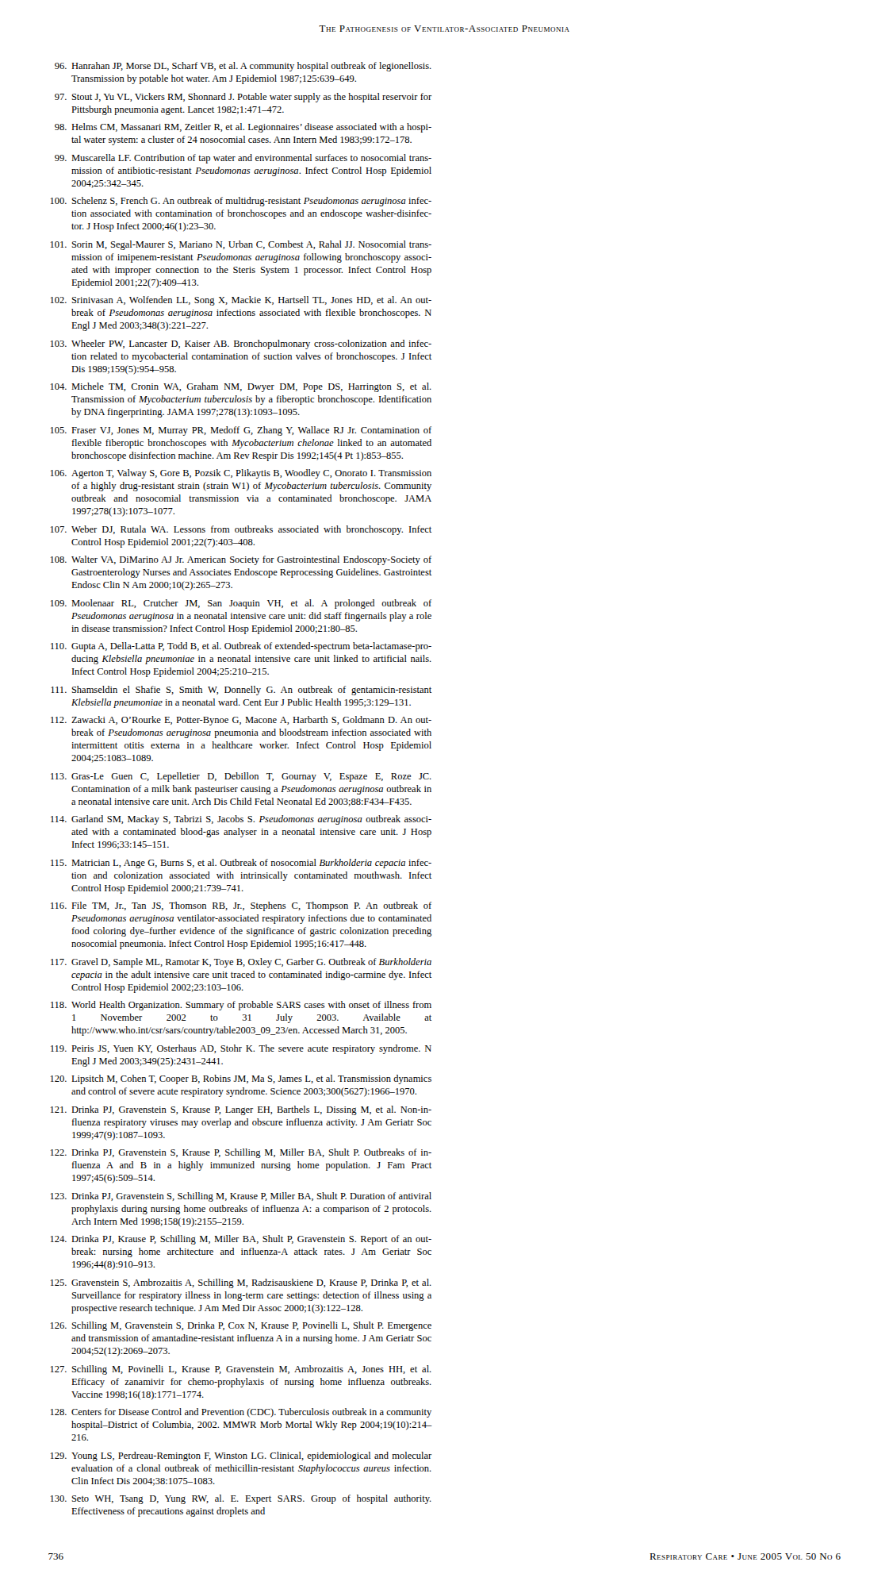The Pathogenesis of Ventilator-Associated Pneumonia
Hanrahan JP, Morse DL, Scharf VB, et al. A community hospital outbreak of legionellosis. Transmission by potable hot water. Am J Epidemiol 1987;125:639–649.
Stout J, Yu VL, Vickers RM, Shonnard J. Potable water supply as the hospital reservoir for Pittsburgh pneumonia agent. Lancet 1982;1:471–472.
Helms CM, Massanari RM, Zeitler R, et al. Legionnaires’ disease associated with a hospital water system: a cluster of 24 nosocomial cases. Ann Intern Med 1983;99:172–178.
Muscarella LF. Contribution of tap water and environmental surfaces to nosocomial transmission of antibiotic-resistant Pseudomonas aeruginosa. Infect Control Hosp Epidemiol 2004;25:342–345.
Schelenz S, French G. An outbreak of multidrug-resistant Pseudomonas aeruginosa infection associated with contamination of bronchoscopes and an endoscope washer-disinfector. J Hosp Infect 2000;46(1):23–30.
Sorin M, Segal-Maurer S, Mariano N, Urban C, Combest A, Rahal JJ. Nosocomial transmission of imipenem-resistant Pseudomonas aeruginosa following bronchoscopy associated with improper connection to the Steris System 1 processor. Infect Control Hosp Epidemiol 2001;22(7):409–413.
Srinivasan A, Wolfenden LL, Song X, Mackie K, Hartsell TL, Jones HD, et al. An outbreak of Pseudomonas aeruginosa infections associated with flexible bronchoscopes. N Engl J Med 2003;348(3):221–227.
Wheeler PW, Lancaster D, Kaiser AB. Bronchopulmonary cross-colonization and infection related to mycobacterial contamination of suction valves of bronchoscopes. J Infect Dis 1989;159(5):954–958.
Michele TM, Cronin WA, Graham NM, Dwyer DM, Pope DS, Harrington S, et al. Transmission of Mycobacterium tuberculosis by a fiberoptic bronchoscope. Identification by DNA fingerprinting. JAMA 1997;278(13):1093–1095.
Fraser VJ, Jones M, Murray PR, Medoff G, Zhang Y, Wallace RJ Jr. Contamination of flexible fiberoptic bronchoscopes with Mycobacterium chelonae linked to an automated bronchoscope disinfection machine. Am Rev Respir Dis 1992;145(4 Pt 1):853–855.
Agerton T, Valway S, Gore B, Pozsik C, Plikaytis B, Woodley C, Onorato I. Transmission of a highly drug-resistant strain (strain W1) of Mycobacterium tuberculosis. Community outbreak and nosocomial transmission via a contaminated bronchoscope. JAMA 1997;278(13):1073–1077.
Weber DJ, Rutala WA. Lessons from outbreaks associated with bronchoscopy. Infect Control Hosp Epidemiol 2001;22(7):403–408.
Walter VA, DiMarino AJ Jr. American Society for Gastrointestinal Endoscopy-Society of Gastroenterology Nurses and Associates Endoscope Reprocessing Guidelines. Gastrointest Endosc Clin N Am 2000;10(2):265–273.
Moolenaar RL, Crutcher JM, San Joaquin VH, et al. A prolonged outbreak of Pseudomonas aeruginosa in a neonatal intensive care unit: did staff fingernails play a role in disease transmission? Infect Control Hosp Epidemiol 2000;21:80–85.
Gupta A, Della-Latta P, Todd B, et al. Outbreak of extended-spectrum beta-lactamase-producing Klebsiella pneumoniae in a neonatal intensive care unit linked to artificial nails. Infect Control Hosp Epidemiol 2004;25:210–215.
Shamseldin el Shafie S, Smith W, Donnelly G. An outbreak of gentamicin-resistant Klebsiella pneumoniae in a neonatal ward. Cent Eur J Public Health 1995;3:129–131.
Zawacki A, O’Rourke E, Potter-Bynoe G, Macone A, Harbarth S, Goldmann D. An outbreak of Pseudomonas aeruginosa pneumonia and bloodstream infection associated with intermittent otitis externa in a healthcare worker. Infect Control Hosp Epidemiol 2004;25:1083–1089.
Gras-Le Guen C, Lepelletier D, Debillon T, Gournay V, Espaze E, Roze JC. Contamination of a milk bank pasteuriser causing a Pseudomonas aeruginosa outbreak in a neonatal intensive care unit. Arch Dis Child Fetal Neonatal Ed 2003;88:F434–F435.
Garland SM, Mackay S, Tabrizi S, Jacobs S. Pseudomonas aeruginosa outbreak associated with a contaminated blood-gas analyser in a neonatal intensive care unit. J Hosp Infect 1996;33:145–151.
Matrician L, Ange G, Burns S, et al. Outbreak of nosocomial Burkholderia cepacia infection and colonization associated with intrinsically contaminated mouthwash. Infect Control Hosp Epidemiol 2000;21:739–741.
File TM, Jr., Tan JS, Thomson RB, Jr., Stephens C, Thompson P. An outbreak of Pseudomonas aeruginosa ventilator-associated respiratory infections due to contaminated food coloring dye–further evidence of the significance of gastric colonization preceding nosocomial pneumonia. Infect Control Hosp Epidemiol 1995;16:417–448.
Gravel D, Sample ML, Ramotar K, Toye B, Oxley C, Garber G. Outbreak of Burkholderia cepacia in the adult intensive care unit traced to contaminated indigo-carmine dye. Infect Control Hosp Epidemiol 2002;23:103–106.
World Health Organization. Summary of probable SARS cases with onset of illness from 1 November 2002 to 31 July 2003. Available at http://www.who.int/csr/sars/country/table2003_09_23/en. Accessed March 31, 2005.
Peiris JS, Yuen KY, Osterhaus AD, Stohr K. The severe acute respiratory syndrome. N Engl J Med 2003;349(25):2431–2441.
Lipsitch M, Cohen T, Cooper B, Robins JM, Ma S, James L, et al. Transmission dynamics and control of severe acute respiratory syndrome. Science 2003;300(5627):1966–1970.
Drinka PJ, Gravenstein S, Krause P, Langer EH, Barthels L, Dissing M, et al. Non-influenza respiratory viruses may overlap and obscure influenza activity. J Am Geriatr Soc 1999;47(9):1087–1093.
Drinka PJ, Gravenstein S, Krause P, Schilling M, Miller BA, Shult P. Outbreaks of influenza A and B in a highly immunized nursing home population. J Fam Pract 1997;45(6):509–514.
Drinka PJ, Gravenstein S, Schilling M, Krause P, Miller BA, Shult P. Duration of antiviral prophylaxis during nursing home outbreaks of influenza A: a comparison of 2 protocols. Arch Intern Med 1998;158(19):2155–2159.
Drinka PJ, Krause P, Schilling M, Miller BA, Shult P, Gravenstein S. Report of an outbreak: nursing home architecture and influenza-A attack rates. J Am Geriatr Soc 1996;44(8):910–913.
Gravenstein S, Ambrozaitis A, Schilling M, Radzisauskiene D, Krause P, Drinka P, et al. Surveillance for respiratory illness in long-term care settings: detection of illness using a prospective research technique. J Am Med Dir Assoc 2000;1(3):122–128.
Schilling M, Gravenstein S, Drinka P, Cox N, Krause P, Povinelli L, Shult P. Emergence and transmission of amantadine-resistant influenza A in a nursing home. J Am Geriatr Soc 2004;52(12):2069–2073.
Schilling M, Povinelli L, Krause P, Gravenstein M, Ambrozaitis A, Jones HH, et al. Efficacy of zanamivir for chemo-prophylaxis of nursing home influenza outbreaks. Vaccine 1998;16(18):1771–1774.
Centers for Disease Control and Prevention (CDC). Tuberculosis outbreak in a community hospital–District of Columbia, 2002. MMWR Morb Mortal Wkly Rep 2004;19(10):214–216.
Young LS, Perdreau-Remington F, Winston LG. Clinical, epidemiological and molecular evaluation of a clonal outbreak of methicillin-resistant Staphylococcus aureus infection. Clin Infect Dis 2004;38:1075–1083.
Seto WH, Tsang D, Yung RW, al. E. Expert SARS. Group of hospital authority. Effectiveness of precautions against droplets and
736 Respiratory Care • June 2005 Vol 50 No 6